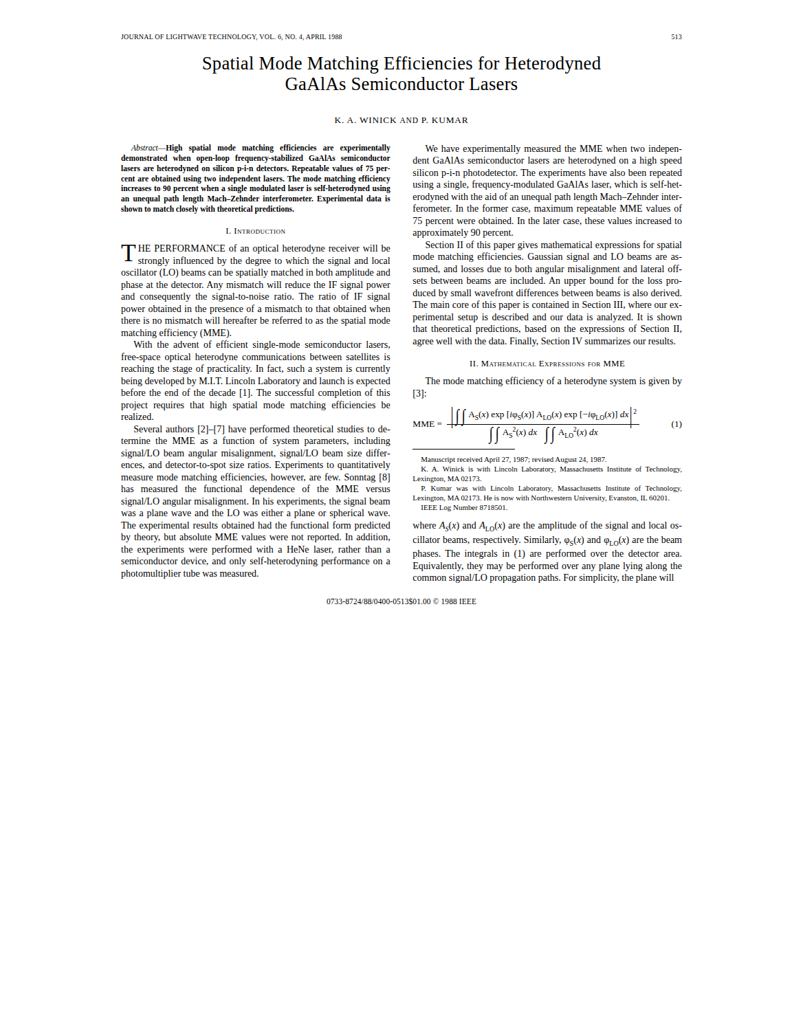Journal of Lightwave Technology, Vol. 6, No. 4, April 1988 513
Spatial Mode Matching Efficiencies for Heterodyned
GaAlAs Semiconductor Lasers
K. A. WINICK AND P. KUMAR
Abstract—High spatial mode matching efficiencies are experimentally demonstrated when open-loop frequency-stabilized GaAlAs semiconductor lasers are heterodyned on silicon p-i-n detectors. Repeatable values of 75 percent are obtained using two independent lasers. The mode matching efficiency increases to 90 percent when a single modulated laser is self-heterodyned using an unequal path length Mach–Zehnder interferometer. Experimental data is shown to match closely with theoretical predictions.
I. Introduction
THE PERFORMANCE of an optical heterodyne receiver will be strongly influenced by the degree to which the signal and local oscillator (LO) beams can be spatially matched in both amplitude and phase at the detector. Any mismatch will reduce the IF signal power and consequently the signal-to-noise ratio. The ratio of IF signal power obtained in the presence of a mismatch to that obtained when there is no mismatch will hereafter be referred to as the spatial mode matching efficiency (MME).
With the advent of efficient single-mode semiconductor lasers, free-space optical heterodyne communications between satellites is reaching the stage of practicality. In fact, such a system is currently being developed by M.I.T. Lincoln Laboratory and launch is expected before the end of the decade [1]. The successful completion of this project requires that high spatial mode matching efficiencies be realized.
Several authors [2]–[7] have performed theoretical studies to determine the MME as a function of system parameters, including signal/LO beam angular misalignment, signal/LO beam size differences, and detector-to-spot size ratios. Experiments to quantitatively measure mode matching efficiencies, however, are few. Sonntag [8] has measured the functional dependence of the MME versus signal/LO angular misalignment. In his experiments, the signal beam was a plane wave and the LO was either a plane or spherical wave. The experimental results obtained had the functional form predicted by theory, but absolute MME values were not reported. In addition, the experiments were performed with a HeNe laser, rather than a semiconductor device, and only self-heterodyning performance on a photomultiplier tube was measured.
We have experimentally measured the MME when two independent GaAlAs semiconductor lasers are heterodyned on a high speed silicon p-i-n photodetector. The experiments have also been repeated using a single, frequency-modulated GaAlAs laser, which is self-heterodyned with the aid of an unequal path length Mach–Zehnder interferometer. In the former case, maximum repeatable MME values of 75 percent were obtained. In the later case, these values increased to approximately 90 percent.
Section II of this paper gives mathematical expressions for spatial mode matching efficiencies. Gaussian signal and LO beams are assumed, and losses due to both angular misalignment and lateral offsets between beams are included. An upper bound for the loss produced by small wavefront differences between beams is also derived. The main core of this paper is contained in Section III, where our experimental setup is described and our data is analyzed. It is shown that theoretical predictions, based on the expressions of Section II, agree well with the data. Finally, Section IV summarizes our results.
II. Mathematical Expressions for MME
The mode matching efficiency of a heterodyne system is given by [3]:
MME = |∫∫ AS(x) exp [iφS(x)] ALO(x) exp [−iφLO(x)] dx|2 ∫∫ AS 2(x) dx ∫∫ ALO 2(x) dx (1)
Manuscript received April 27, 1987; revised August 24, 1987.
K. A. Winick is with Lincoln Laboratory, Massachusetts Institute of Technology, Lexington, MA 02173.
P. Kumar was with Lincoln Laboratory, Massachusetts Institute of Technology, Lexington, MA 02173. He is now with Northwestern University, Evanston, IL 60201.
IEEE Log Number 8718501.
where AS(x) and ALO(x) are the amplitude of the signal and local oscillator beams, respectively. Similarly, φS(x) and φLO(x) are the beam phases. The integrals in (1) are performed over the detector area. Equivalently, they may be performed over any plane lying along the common signal/LO propagation paths. For simplicity, the plane will
0733-8724/88/0400-0513$01.00 © 1988 IEEE